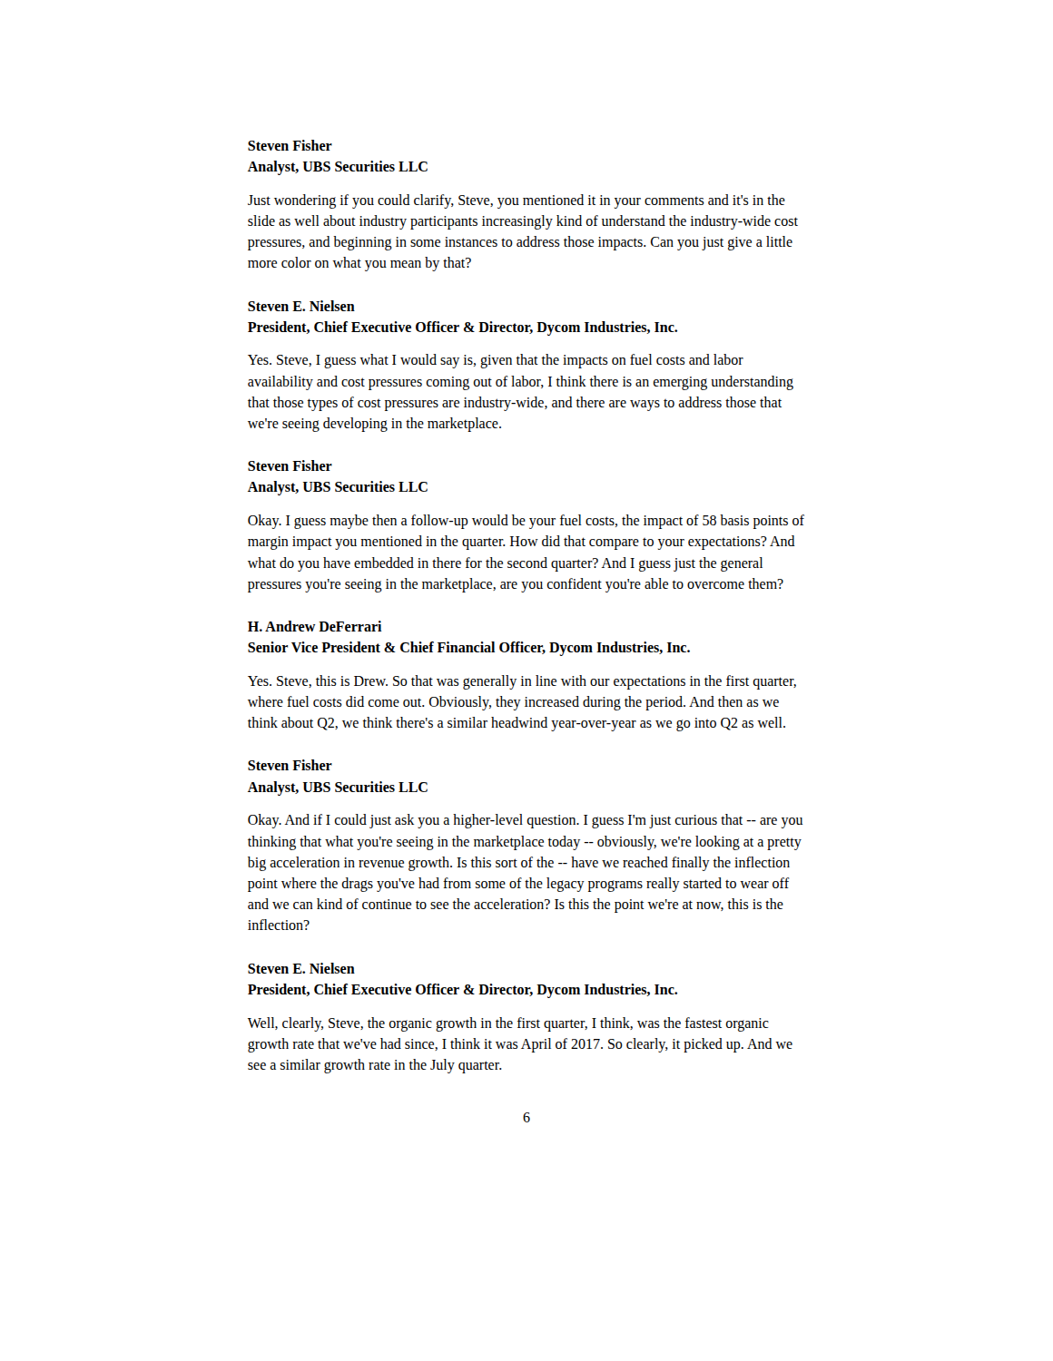Steven Fisher
Analyst, UBS Securities LLC
Just wondering if you could clarify, Steve, you mentioned it in your comments and it's in the slide as well about industry participants increasingly kind of understand the industry-wide cost pressures, and beginning in some instances to address those impacts. Can you just give a little more color on what you mean by that?
Steven E. Nielsen
President, Chief Executive Officer & Director, Dycom Industries, Inc.
Yes. Steve, I guess what I would say is, given that the impacts on fuel costs and labor availability and cost pressures coming out of labor, I think there is an emerging understanding that those types of cost pressures are industry-wide, and there are ways to address those that we're seeing developing in the marketplace.
Steven Fisher
Analyst, UBS Securities LLC
Okay. I guess maybe then a follow-up would be your fuel costs, the impact of 58 basis points of margin impact you mentioned in the quarter. How did that compare to your expectations? And what do you have embedded in there for the second quarter? And I guess just the general pressures you're seeing in the marketplace, are you confident you're able to overcome them?
H. Andrew DeFerrari
Senior Vice President & Chief Financial Officer, Dycom Industries, Inc.
Yes. Steve, this is Drew. So that was generally in line with our expectations in the first quarter, where fuel costs did come out. Obviously, they increased during the period. And then as we think about Q2, we think there's a similar headwind year-over-year as we go into Q2 as well.
Steven Fisher
Analyst, UBS Securities LLC
Okay. And if I could just ask you a higher-level question. I guess I'm just curious that -- are you thinking that what you're seeing in the marketplace today -- obviously, we're looking at a pretty big acceleration in revenue growth. Is this sort of the -- have we reached finally the inflection point where the drags you've had from some of the legacy programs really started to wear off and we can kind of continue to see the acceleration? Is this the point we're at now, this is the inflection?
Steven E. Nielsen
President, Chief Executive Officer & Director, Dycom Industries, Inc.
Well, clearly, Steve, the organic growth in the first quarter, I think, was the fastest organic growth rate that we've had since, I think it was April of 2017. So clearly, it picked up. And we see a similar growth rate in the July quarter.
6